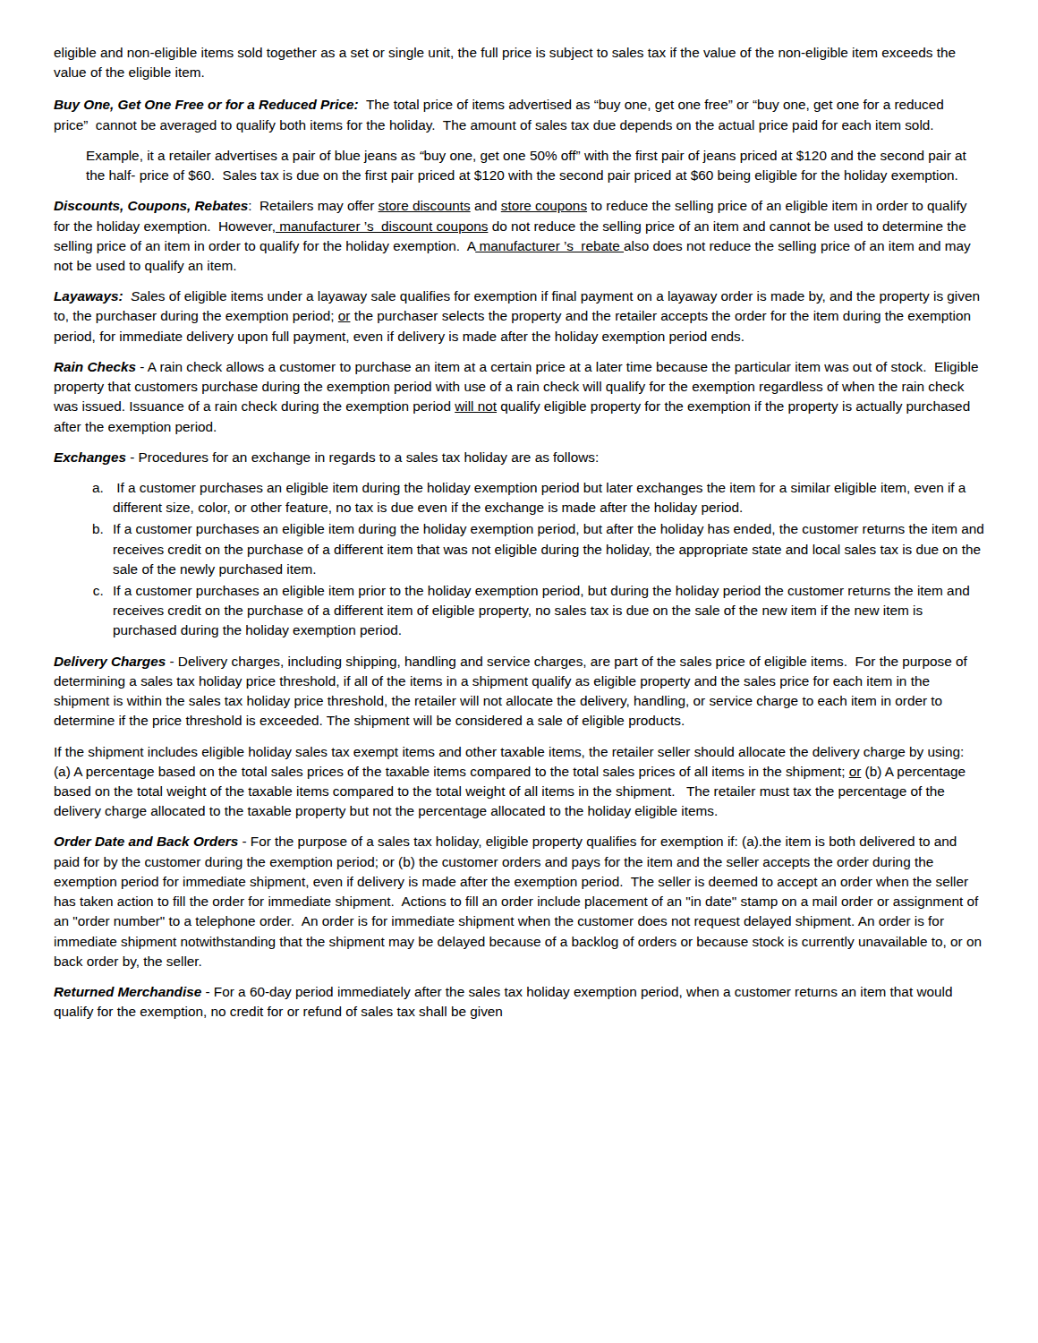eligible and non-eligible items sold together as a set or single unit, the full price is subject to sales tax if the value of the non-eligible item exceeds the value of the eligible item.
Buy One, Get One Free or for a Reduced Price: The total price of items advertised as “buy one, get one free” or “buy one, get one for a reduced price” cannot be averaged to qualify both items for the holiday. The amount of sales tax due depends on the actual price paid for each item sold.
Example, it a retailer advertises a pair of blue jeans as “buy one, get one 50% off” with the first pair of jeans priced at $120 and the second pair at the half- price of $60. Sales tax is due on the first pair priced at $120 with the second pair priced at $60 being eligible for the holiday exemption.
Discounts, Coupons, Rebates: Retailers may offer store discounts and store coupons to reduce the selling price of an eligible item in order to qualify for the holiday exemption. However, manufacturer ’s discount coupons do not reduce the selling price of an item and cannot be used to determine the selling price of an item in order to qualify for the holiday exemption. A manufacturer ’s rebate also does not reduce the selling price of an item and may not be used to qualify an item.
Layaways: Sales of eligible items under a layaway sale qualifies for exemption if final payment on a layaway order is made by, and the property is given to, the purchaser during the exemption period; or the purchaser selects the property and the retailer accepts the order for the item during the exemption period, for immediate delivery upon full payment, even if delivery is made after the holiday exemption period ends.
Rain Checks - A rain check allows a customer to purchase an item at a certain price at a later time because the particular item was out of stock. Eligible property that customers purchase during the exemption period with use of a rain check will qualify for the exemption regardless of when the rain check was issued. Issuance of a rain check during the exemption period will not qualify eligible property for the exemption if the property is actually purchased after the exemption period.
Exchanges - Procedures for an exchange in regards to a sales tax holiday are as follows:
If a customer purchases an eligible item during the holiday exemption period but later exchanges the item for a similar eligible item, even if a different size, color, or other feature, no tax is due even if the exchange is made after the holiday period.
If a customer purchases an eligible item during the holiday exemption period, but after the holiday has ended, the customer returns the item and receives credit on the purchase of a different item that was not eligible during the holiday, the appropriate state and local sales tax is due on the sale of the newly purchased item.
If a customer purchases an eligible item prior to the holiday exemption period, but during the holiday period the customer returns the item and receives credit on the purchase of a different item of eligible property, no sales tax is due on the sale of the new item if the new item is purchased during the holiday exemption period.
Delivery Charges - Delivery charges, including shipping, handling and service charges, are part of the sales price of eligible items. For the purpose of determining a sales tax holiday price threshold, if all of the items in a shipment qualify as eligible property and the sales price for each item in the shipment is within the sales tax holiday price threshold, the retailer will not allocate the delivery, handling, or service charge to each item in order to determine if the price threshold is exceeded. The shipment will be considered a sale of eligible products.
If the shipment includes eligible holiday sales tax exempt items and other taxable items, the retailer seller should allocate the delivery charge by using: (a) A percentage based on the total sales prices of the taxable items compared to the total sales prices of all items in the shipment; or (b) A percentage based on the total weight of the taxable items compared to the total weight of all items in the shipment. The retailer must tax the percentage of the delivery charge allocated to the taxable property but not the percentage allocated to the holiday eligible items.
Order Date and Back Orders - For the purpose of a sales tax holiday, eligible property qualifies for exemption if: (a).the item is both delivered to and paid for by the customer during the exemption period; or (b) the customer orders and pays for the item and the seller accepts the order during the exemption period for immediate shipment, even if delivery is made after the exemption period. The seller is deemed to accept an order when the seller has taken action to fill the order for immediate shipment. Actions to fill an order include placement of an "in date" stamp on a mail order or assignment of an "order number" to a telephone order. An order is for immediate shipment when the customer does not request delayed shipment. An order is for immediate shipment notwithstanding that the shipment may be delayed because of a backlog of orders or because stock is currently unavailable to, or on back order by, the seller.
Returned Merchandise - For a 60-day period immediately after the sales tax holiday exemption period, when a customer returns an item that would qualify for the exemption, no credit for or refund of sales tax shall be given